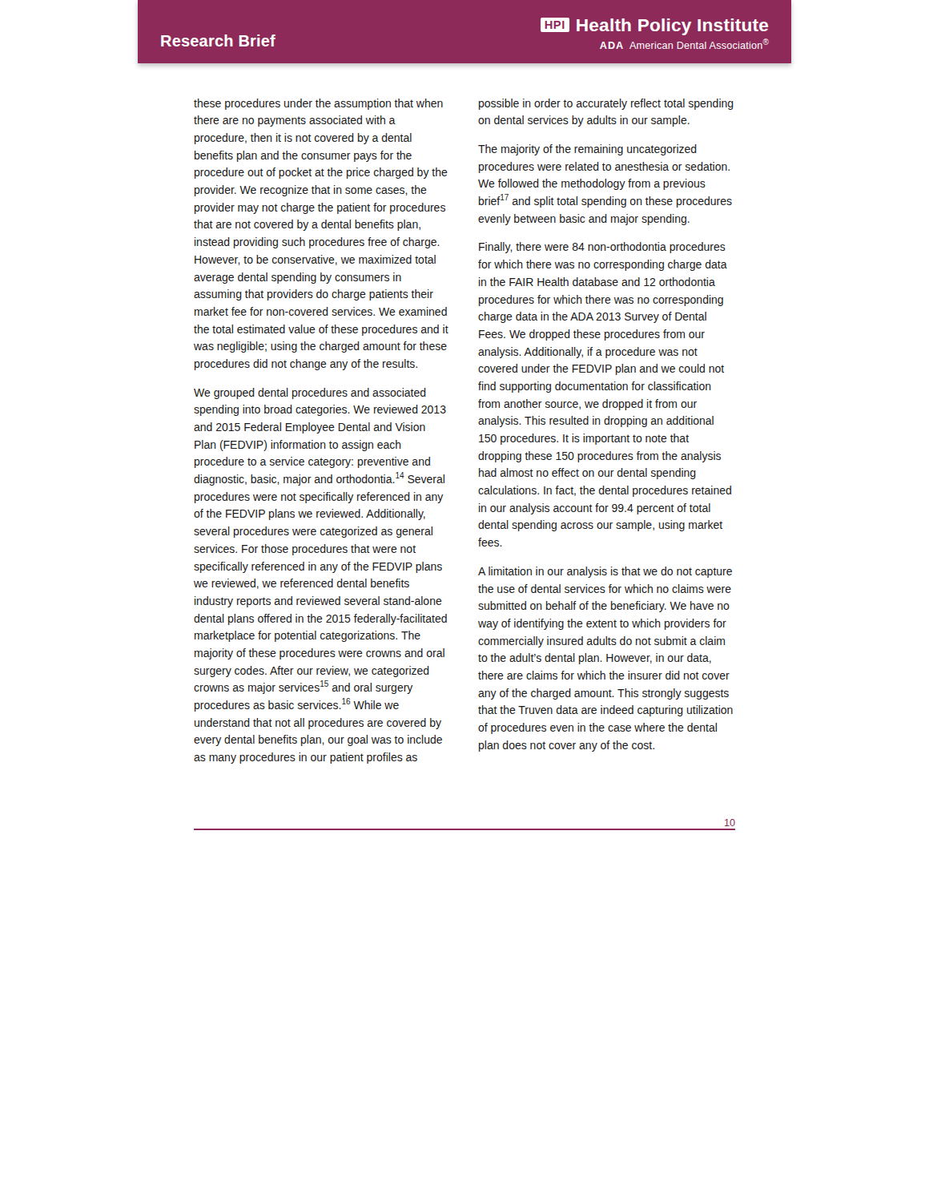Research Brief
HPI Health Policy Institute
ADA American Dental Association®
these procedures under the assumption that when there are no payments associated with a procedure, then it is not covered by a dental benefits plan and the consumer pays for the procedure out of pocket at the price charged by the provider. We recognize that in some cases, the provider may not charge the patient for procedures that are not covered by a dental benefits plan, instead providing such procedures free of charge. However, to be conservative, we maximized total average dental spending by consumers in assuming that providers do charge patients their market fee for non-covered services. We examined the total estimated value of these procedures and it was negligible; using the charged amount for these procedures did not change any of the results.
We grouped dental procedures and associated spending into broad categories. We reviewed 2013 and 2015 Federal Employee Dental and Vision Plan (FEDVIP) information to assign each procedure to a service category: preventive and diagnostic, basic, major and orthodontia.14 Several procedures were not specifically referenced in any of the FEDVIP plans we reviewed. Additionally, several procedures were categorized as general services. For those procedures that were not specifically referenced in any of the FEDVIP plans we reviewed, we referenced dental benefits industry reports and reviewed several stand-alone dental plans offered in the 2015 federally-facilitated marketplace for potential categorizations. The majority of these procedures were crowns and oral surgery codes. After our review, we categorized crowns as major services15 and oral surgery procedures as basic services.16 While we understand that not all procedures are covered by every dental benefits plan, our goal was to include as many procedures in our patient profiles as possible in order to accurately reflect total spending on dental services by adults in our sample.
The majority of the remaining uncategorized procedures were related to anesthesia or sedation. We followed the methodology from a previous brief17 and split total spending on these procedures evenly between basic and major spending.
Finally, there were 84 non-orthodontia procedures for which there was no corresponding charge data in the FAIR Health database and 12 orthodontia procedures for which there was no corresponding charge data in the ADA 2013 Survey of Dental Fees. We dropped these procedures from our analysis. Additionally, if a procedure was not covered under the FEDVIP plan and we could not find supporting documentation for classification from another source, we dropped it from our analysis. This resulted in dropping an additional 150 procedures. It is important to note that dropping these 150 procedures from the analysis had almost no effect on our dental spending calculations. In fact, the dental procedures retained in our analysis account for 99.4 percent of total dental spending across our sample, using market fees.
A limitation in our analysis is that we do not capture the use of dental services for which no claims were submitted on behalf of the beneficiary. We have no way of identifying the extent to which providers for commercially insured adults do not submit a claim to the adult’s dental plan. However, in our data, there are claims for which the insurer did not cover any of the charged amount. This strongly suggests that the Truven data are indeed capturing utilization of procedures even in the case where the dental plan does not cover any of the cost.
10